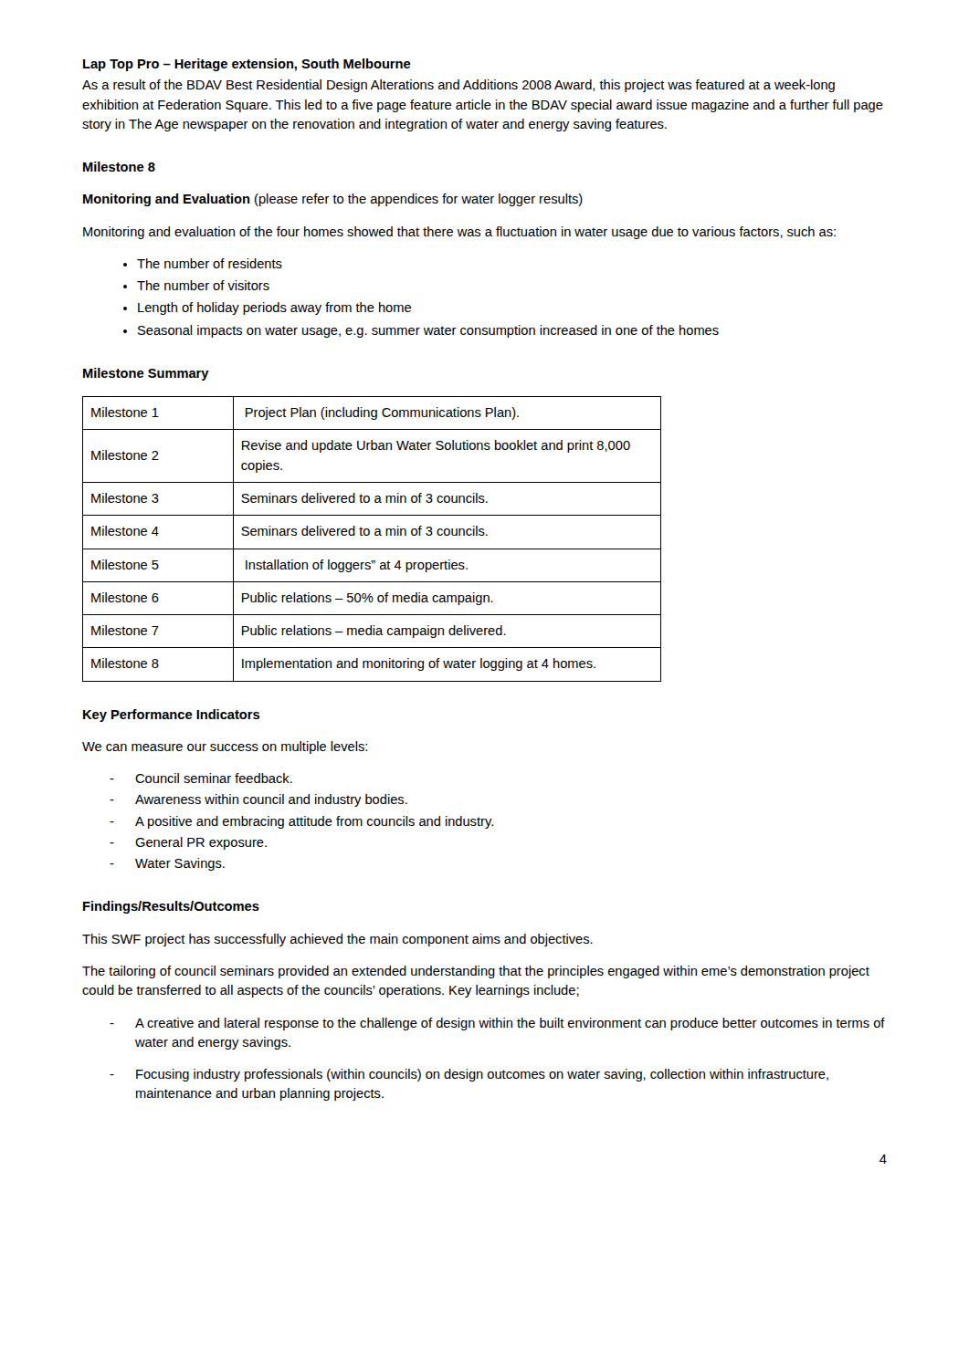Lap Top Pro – Heritage extension, South Melbourne
As a result of the BDAV Best Residential Design Alterations and Additions 2008 Award, this project was featured at a week-long exhibition at Federation Square. This led to a five page feature article in the BDAV special award issue magazine and a further full page story in The Age newspaper on the renovation and integration of water and energy saving features.
Milestone 8
Monitoring and Evaluation (please refer to the appendices for water logger results)
Monitoring and evaluation of the four homes showed that there was a fluctuation in water usage due to various factors, such as:
The number of residents
The number of visitors
Length of holiday periods away from the home
Seasonal impacts on water usage, e.g. summer water consumption increased in one of the homes
Milestone Summary
| Milestone 1 | Project Plan (including Communications Plan). |
| Milestone 2 | Revise and update Urban Water Solutions booklet and print 8,000 copies. |
| Milestone 3 | Seminars delivered to a min of 3 councils. |
| Milestone 4 | Seminars delivered to a min of 3 councils. |
| Milestone 5 | Installation of loggers” at 4 properties. |
| Milestone 6 | Public relations – 50% of media campaign. |
| Milestone 7 | Public relations – media campaign delivered. |
| Milestone 8 | Implementation and monitoring of water logging at 4 homes. |
Key Performance Indicators
We can measure our success on multiple levels:
Council seminar feedback.
Awareness within council and industry bodies.
A positive and embracing attitude from councils and industry.
General PR exposure.
Water Savings.
Findings/Results/Outcomes
This SWF project has successfully achieved the main component aims and objectives.
The tailoring of council seminars provided an extended understanding that the principles engaged within eme’s demonstration project could be transferred to all aspects of the councils’ operations. Key learnings include;
A creative and lateral response to the challenge of design within the built environment can produce better outcomes in terms of water and energy savings.
Focusing industry professionals (within councils) on design outcomes on water saving, collection within infrastructure, maintenance and urban planning projects.
4